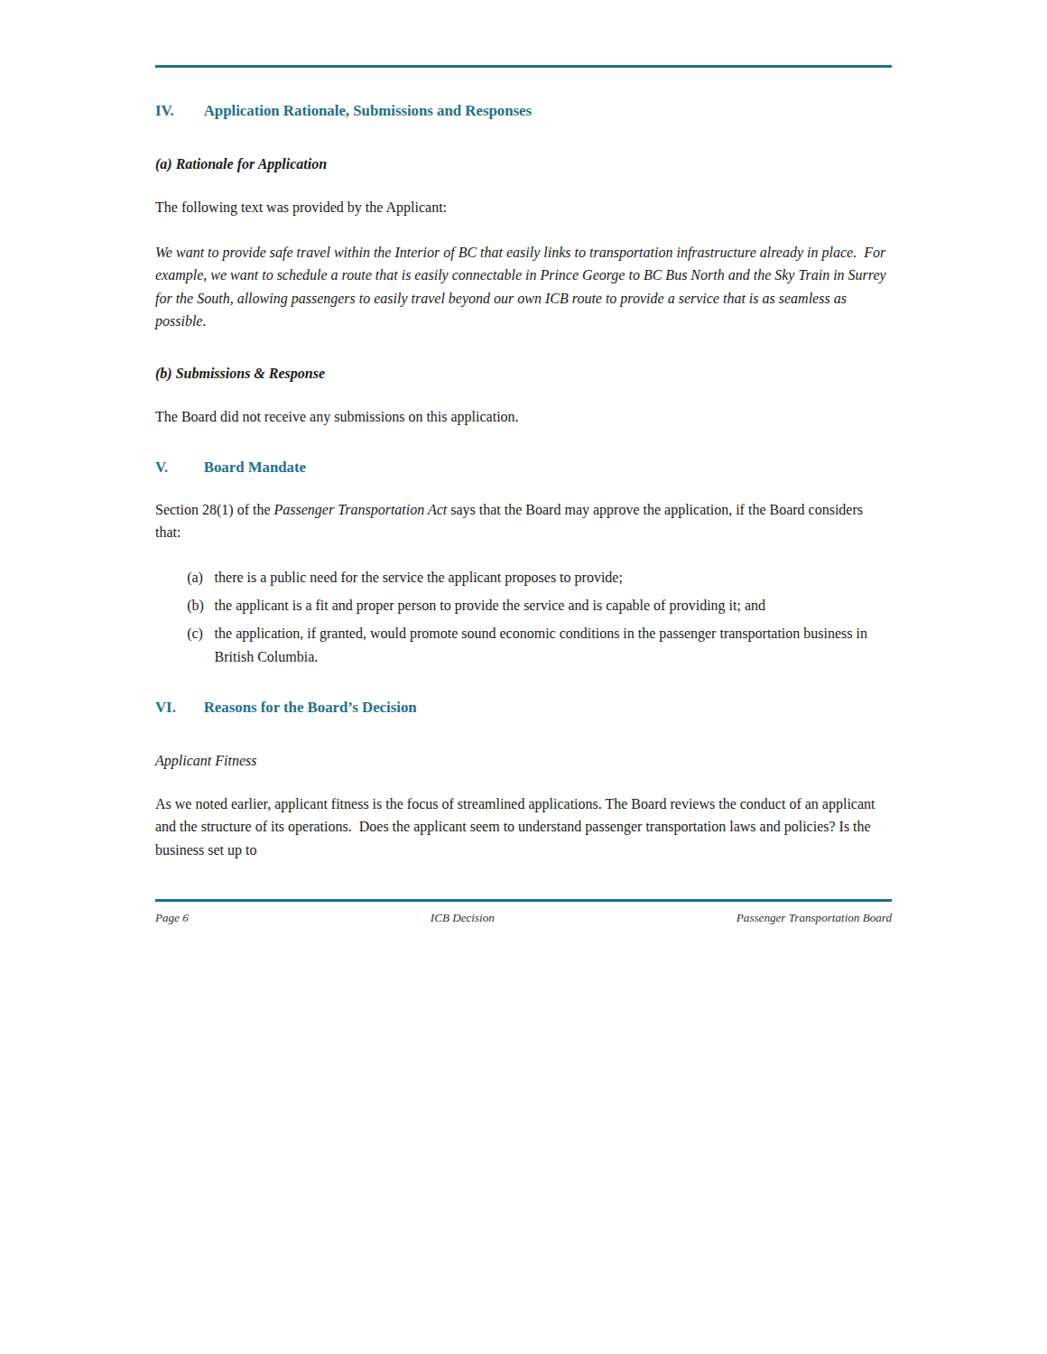IV. Application Rationale, Submissions and Responses
(a) Rationale for Application
The following text was provided by the Applicant:
We want to provide safe travel within the Interior of BC that easily links to transportation infrastructure already in place. For example, we want to schedule a route that is easily connectable in Prince George to BC Bus North and the Sky Train in Surrey for the South, allowing passengers to easily travel beyond our own ICB route to provide a service that is as seamless as possible.
(b) Submissions & Response
The Board did not receive any submissions on this application.
V. Board Mandate
Section 28(1) of the Passenger Transportation Act says that the Board may approve the application, if the Board considers that:
(a) there is a public need for the service the applicant proposes to provide;
(b) the applicant is a fit and proper person to provide the service and is capable of providing it; and
(c) the application, if granted, would promote sound economic conditions in the passenger transportation business in British Columbia.
VI. Reasons for the Board’s Decision
Applicant Fitness
As we noted earlier, applicant fitness is the focus of streamlined applications. The Board reviews the conduct of an applicant and the structure of its operations. Does the applicant seem to understand passenger transportation laws and policies? Is the business set up to
Page 6 ICB Decision Passenger Transportation Board